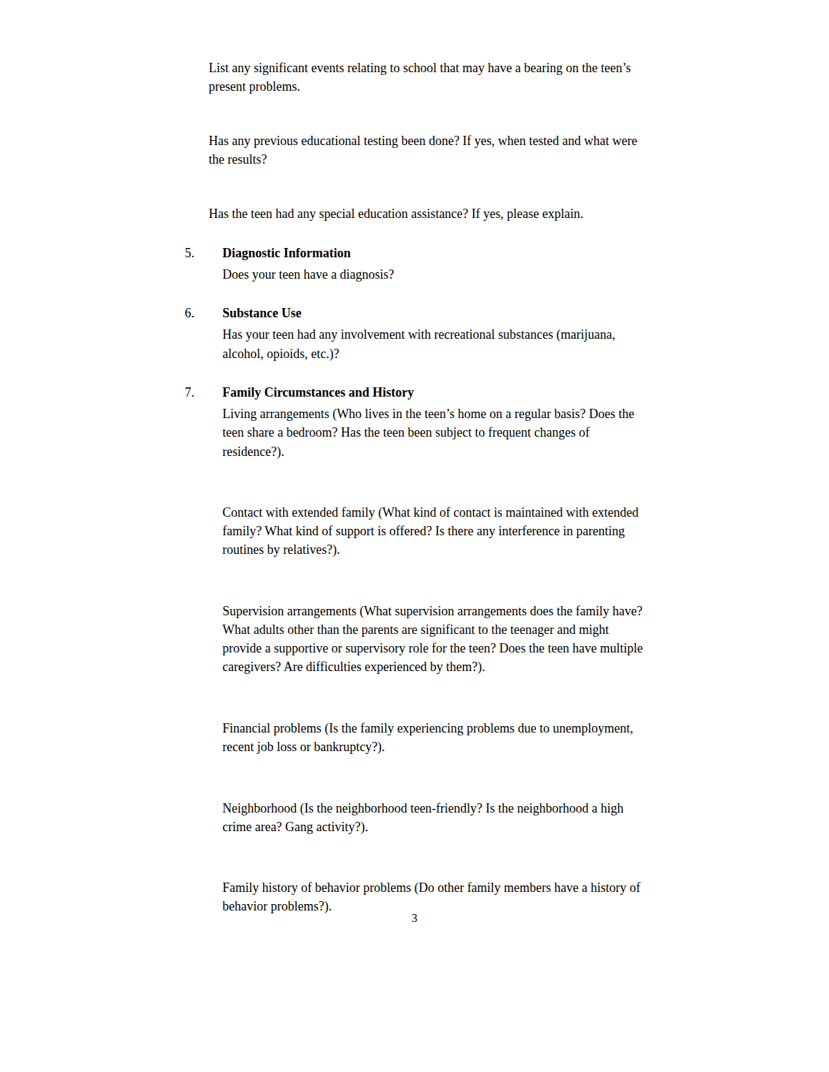List any significant events relating to school that may have a bearing on the teen’s present problems.
Has any previous educational testing been done? If yes, when tested and what were the results?
Has the teen had any special education assistance? If yes, please explain.
5.
Diagnostic Information
Does your teen have a diagnosis?
6.
Substance Use
Has your teen had any involvement with recreational substances (marijuana, alcohol, opioids, etc.)?
7.
Family Circumstances and History
Living arrangements (Who lives in the teen’s home on a regular basis? Does the teen share a bedroom? Has the teen been subject to frequent changes of residence?).
Contact with extended family (What kind of contact is maintained with extended family? What kind of support is offered? Is there any interference in parenting routines by relatives?).
Supervision arrangements (What supervision arrangements does the family have? What adults other than the parents are significant to the teenager and might provide a supportive or supervisory role for the teen? Does the teen have multiple caregivers? Are difficulties experienced by them?).
Financial problems (Is the family experiencing problems due to unemployment, recent job loss or bankruptcy?).
Neighborhood (Is the neighborhood teen-friendly? Is the neighborhood a high crime area? Gang activity?).
Family history of behavior problems (Do other family members have a history of behavior problems?).
3